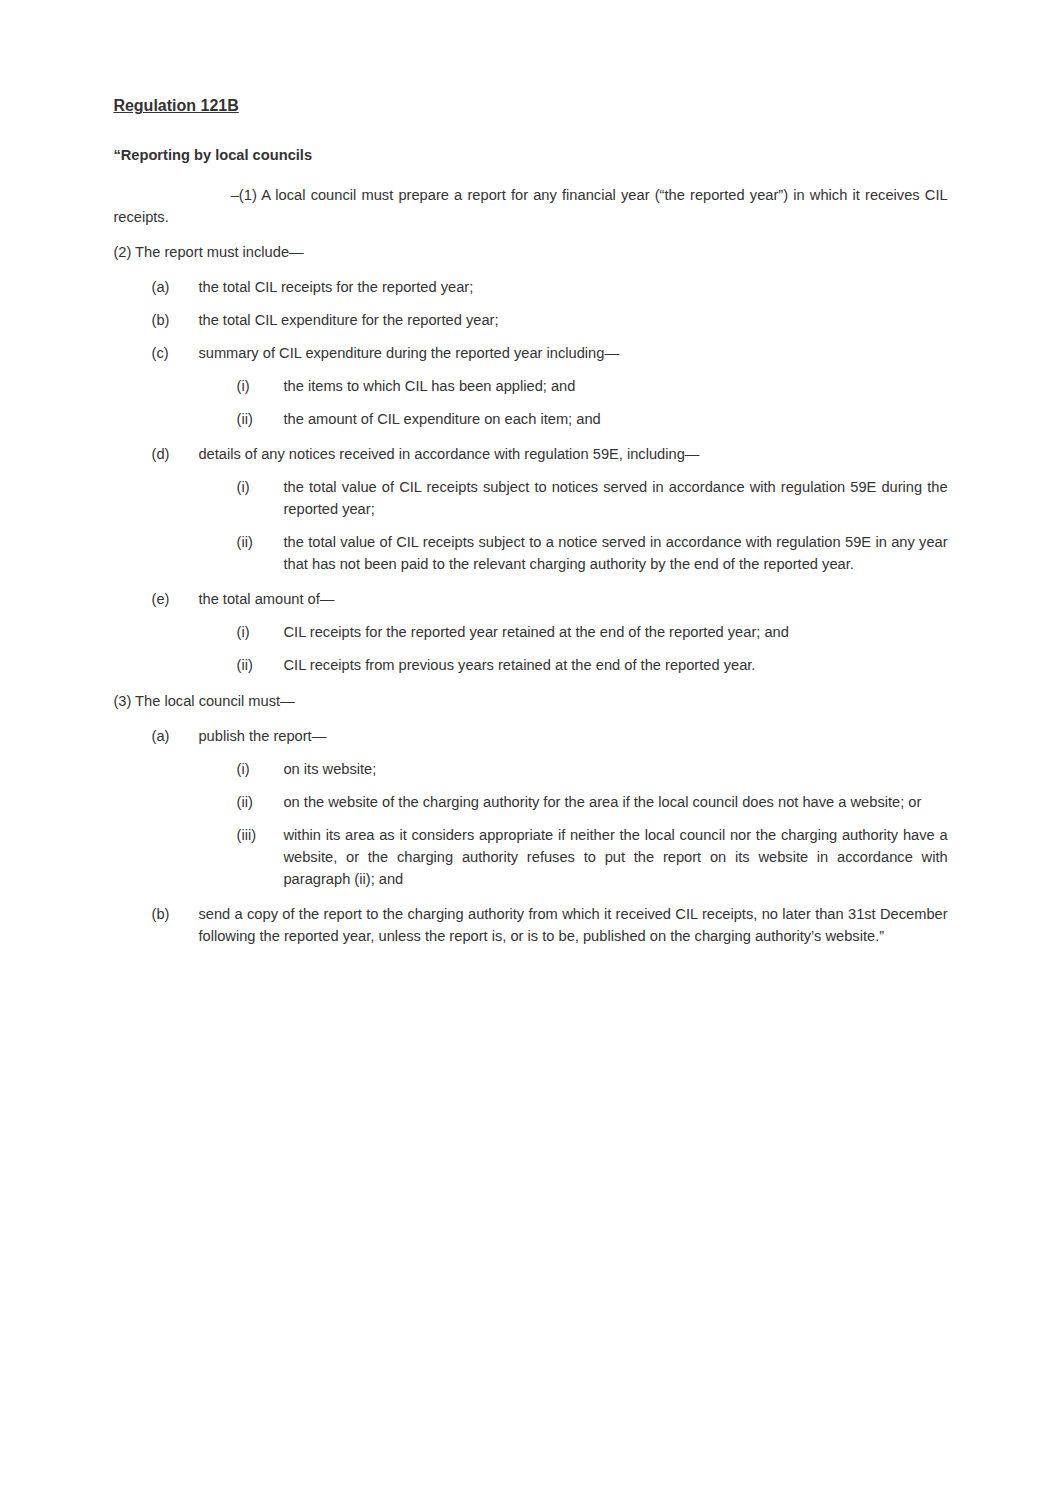Regulation 121B
“Reporting by local councils
–(1) A local council must prepare a report for any financial year (“the reported year”) in which it receives CIL receipts.
(2) The report must include—
(a) the total CIL receipts for the reported year;
(b) the total CIL expenditure for the reported year;
(c) summary of CIL expenditure during the reported year including—
(i) the items to which CIL has been applied; and
(ii) the amount of CIL expenditure on each item; and
(d) details of any notices received in accordance with regulation 59E, including—
(i) the total value of CIL receipts subject to notices served in accordance with regulation 59E during the reported year;
(ii) the total value of CIL receipts subject to a notice served in accordance with regulation 59E in any year that has not been paid to the relevant charging authority by the end of the reported year.
(e) the total amount of—
(i) CIL receipts for the reported year retained at the end of the reported year; and
(ii) CIL receipts from previous years retained at the end of the reported year.
(3) The local council must—
(a) publish the report—
(i) on its website;
(ii) on the website of the charging authority for the area if the local council does not have a website; or
(iii) within its area as it considers appropriate if neither the local council nor the charging authority have a website, or the charging authority refuses to put the report on its website in accordance with paragraph (ii); and
(b) send a copy of the report to the charging authority from which it received CIL receipts, no later than 31st December following the reported year, unless the report is, or is to be, published on the charging authority’s website.”